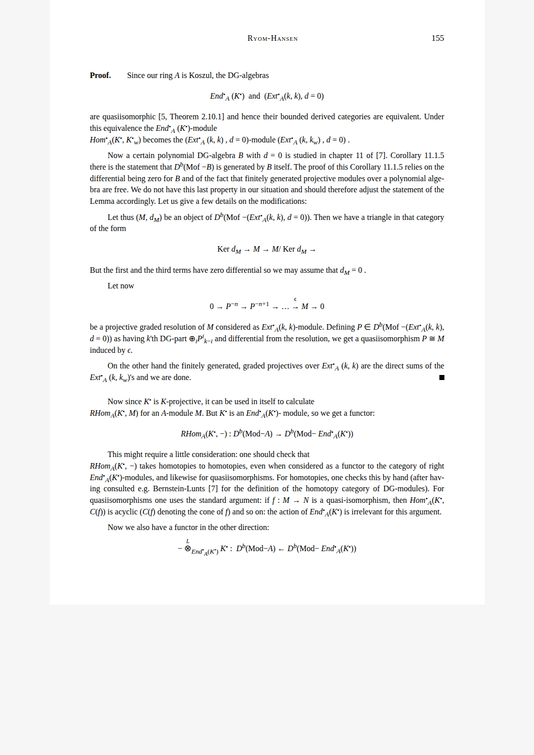Ryom-Hansen 155
Proof.  Since our ring A is Koszul, the DG-algebras
End•A (K•) and (Ext•A(k, k), d = 0)
are quasiisomorphic [5, Theorem 2.10.1] and hence their bounded derived categories are equivalent. Under this equivalence the End•A (K•)-module
Hom•A(K•, K•w) becomes the (Ext•A (k, k) , d = 0)-module (Ext•A (k, kw) , d = 0) .
Now a certain polynomial DG-algebra B with d = 0 is studied in chapter 11 of [7]. Corollary 11.1.5 there is the statement that Db(Mof −B) is generated by B itself. The proof of this Corollary 11.1.5 relies on the differential being zero for B and of the fact that finitely generated projective modules over a polynomial algebra are free. We do not have this last property in our situation and should therefore adjust the statement of the Lemma accordingly. Let us give a few details on the modifications:
Let thus (M, dM) be an object of Db(Mof −(Ext•A(k, k), d = 0)). Then we have a triangle in that category of the form
Ker dM → M → M/ Ker dM →
But the first and the third terms have zero differential so we may assume that dM = 0 .
Let now
0 → P−n → P−n+1 → … ϵ→ M → 0
be a projective graded resolution of M considered as Ext•A(k, k)-module. Defining P ∈ Db(Mof −(Ext•A(k, k), d = 0)) as having k'th DG-part ⊕iPik−i and differential from the resolution, we get a quasiisomorphism P ≅ M induced by ϵ.
On the other hand the finitely generated, graded projectives over Ext•A (k, k) are the direct sums of the Ext•A (k, kw)'s and we are done.
Now since K• is K-projective, it can be used in itself to calculate
RHomA(K•, M) for an A-module M. But K• is an End•A(K•)- module, so we get a functor:
RHomA(K•, −) : Db(Mod−A) → Db(Mod− End•A(K•))
This might require a little consideration: one should check that
RHomA(K•, −) takes homotopies to homotopies, even when considered as a functor to the category of right End•A(K•)-modules, and likewise for quasiisomorphisms. For homotopies, one checks this by hand (after having consulted e.g. Bernstein-Lunts [7] for the definition of the homotopy category of DG-modules). For quasiisomorphisms one uses the standard argument: if f : M → N is a quasi-isomorphism, then Hom•A(K•, C(f)) is acyclic (C(f) denoting the cone of f) and so on: the action of End•A(K•) is irrelevant for this argument.
Now we also have a functor in the other direction:
− L⊗End•A(K•) K• : Db(Mod−A) ← Db(Mod− End•A(K•))